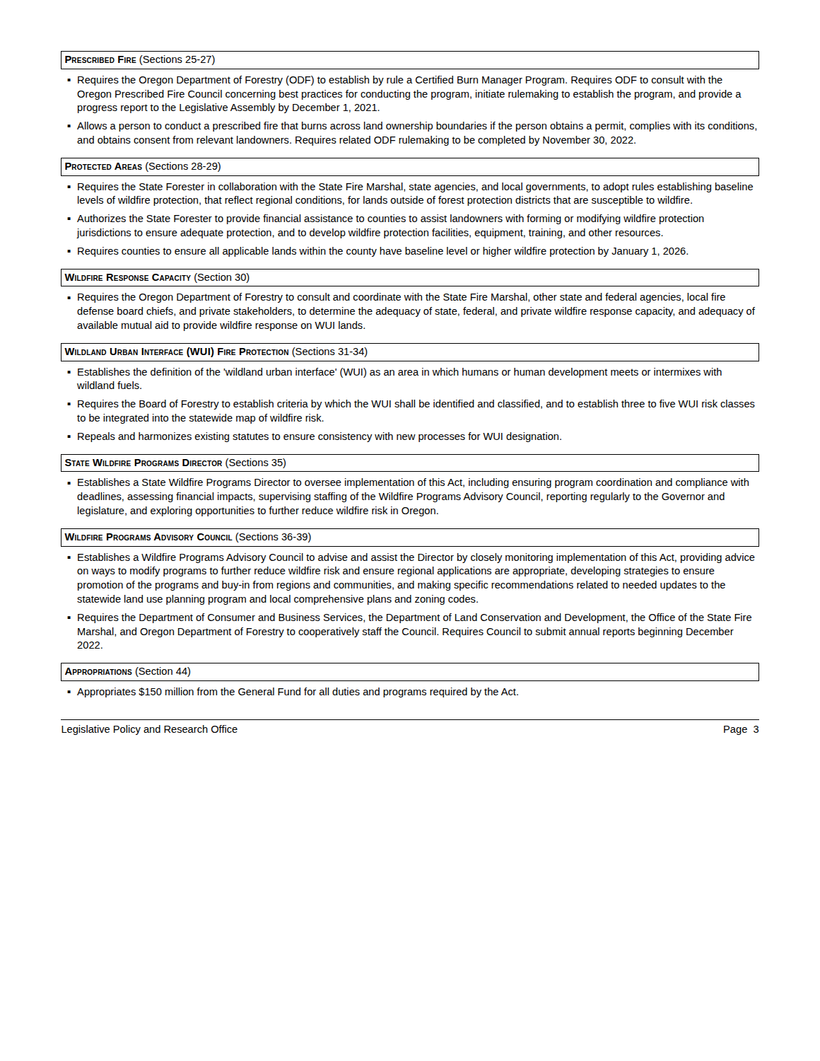Prescribed Fire (Sections 25-27)
Requires the Oregon Department of Forestry (ODF) to establish by rule a Certified Burn Manager Program. Requires ODF to consult with the Oregon Prescribed Fire Council concerning best practices for conducting the program, initiate rulemaking to establish the program, and provide a progress report to the Legislative Assembly by December 1, 2021.
Allows a person to conduct a prescribed fire that burns across land ownership boundaries if the person obtains a permit, complies with its conditions, and obtains consent from relevant landowners. Requires related ODF rulemaking to be completed by November 30, 2022.
Protected Areas (Sections 28-29)
Requires the State Forester in collaboration with the State Fire Marshal, state agencies, and local governments, to adopt rules establishing baseline levels of wildfire protection, that reflect regional conditions, for lands outside of forest protection districts that are susceptible to wildfire.
Authorizes the State Forester to provide financial assistance to counties to assist landowners with forming or modifying wildfire protection jurisdictions to ensure adequate protection, and to develop wildfire protection facilities, equipment, training, and other resources.
Requires counties to ensure all applicable lands within the county have baseline level or higher wildfire protection by January 1, 2026.
Wildfire Response Capacity (Section 30)
Requires the Oregon Department of Forestry to consult and coordinate with the State Fire Marshal, other state and federal agencies, local fire defense board chiefs, and private stakeholders, to determine the adequacy of state, federal, and private wildfire response capacity, and adequacy of available mutual aid to provide wildfire response on WUI lands.
Wildland Urban Interface (WUI) Fire Protection (Sections 31-34)
Establishes the definition of the 'wildland urban interface' (WUI) as an area in which humans or human development meets or intermixes with wildland fuels.
Requires the Board of Forestry to establish criteria by which the WUI shall be identified and classified, and to establish three to five WUI risk classes to be integrated into the statewide map of wildfire risk.
Repeals and harmonizes existing statutes to ensure consistency with new processes for WUI designation.
State Wildfire Programs Director (Sections 35)
Establishes a State Wildfire Programs Director to oversee implementation of this Act, including ensuring program coordination and compliance with deadlines, assessing financial impacts, supervising staffing of the Wildfire Programs Advisory Council, reporting regularly to the Governor and legislature, and exploring opportunities to further reduce wildfire risk in Oregon.
Wildfire Programs Advisory Council (Sections 36-39)
Establishes a Wildfire Programs Advisory Council to advise and assist the Director by closely monitoring implementation of this Act, providing advice on ways to modify programs to further reduce wildfire risk and ensure regional applications are appropriate, developing strategies to ensure promotion of the programs and buy-in from regions and communities, and making specific recommendations related to needed updates to the statewide land use planning program and local comprehensive plans and zoning codes.
Requires the Department of Consumer and Business Services, the Department of Land Conservation and Development, the Office of the State Fire Marshal, and Oregon Department of Forestry to cooperatively staff the Council. Requires Council to submit annual reports beginning December 2022.
Appropriations (Section 44)
Appropriates $150 million from the General Fund for all duties and programs required by the Act.
Legislative Policy and Research Office Page 3